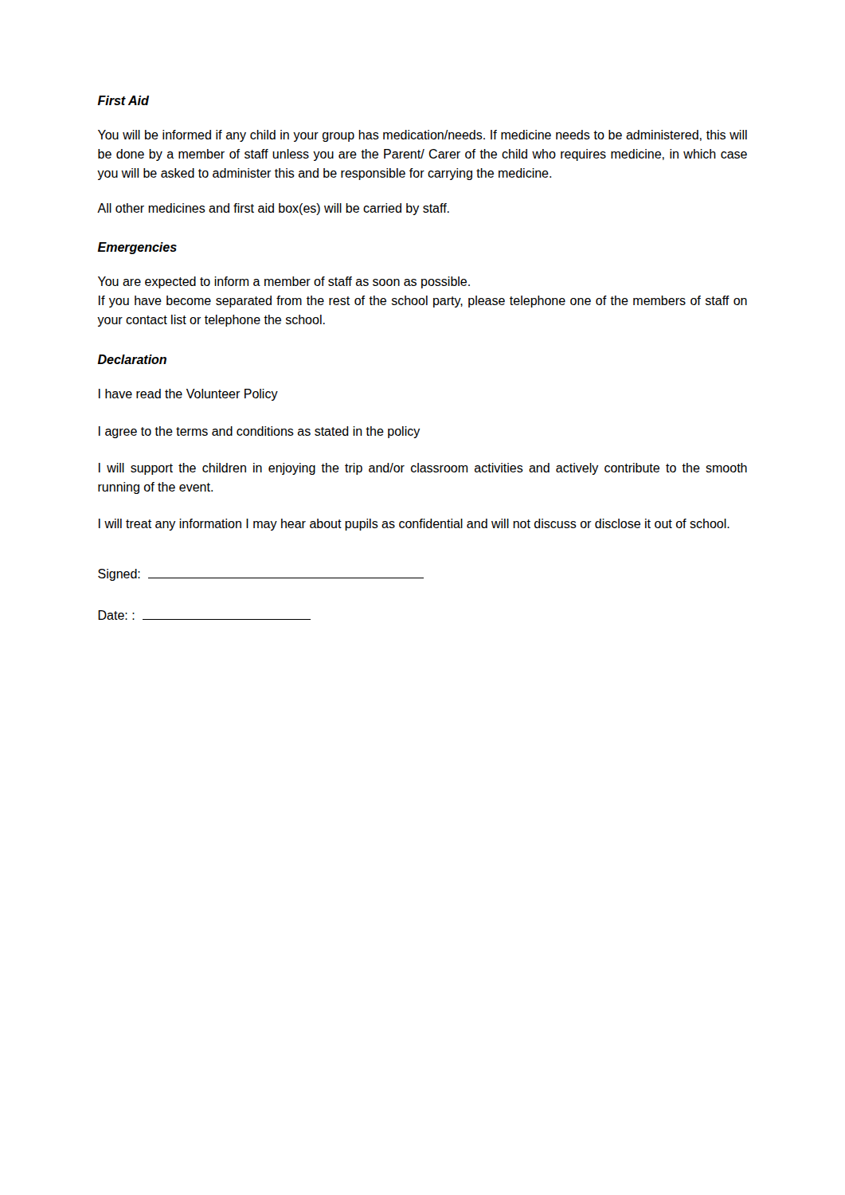First Aid
You will be informed if any child in your group has medication/needs. If medicine needs to be administered, this will be done by a member of staff unless you are the Parent/ Carer of the child who requires medicine, in which case you will be asked to administer this and be responsible for carrying the medicine.
All other medicines and first aid box(es) will be carried by staff.
Emergencies
You are expected to inform a member of staff as soon as possible.
If you have become separated from the rest of the school party, please telephone one of the members of staff on your contact list or telephone the school.
Declaration
I have read the Volunteer Policy
I agree to the terms and conditions as stated in the policy
I will support the children in enjoying the trip and/or classroom activities and actively contribute to the smooth running of the event.
I will treat any information I may hear about pupils as confidential and will not discuss or disclose it out of school.
Signed:
Date: :